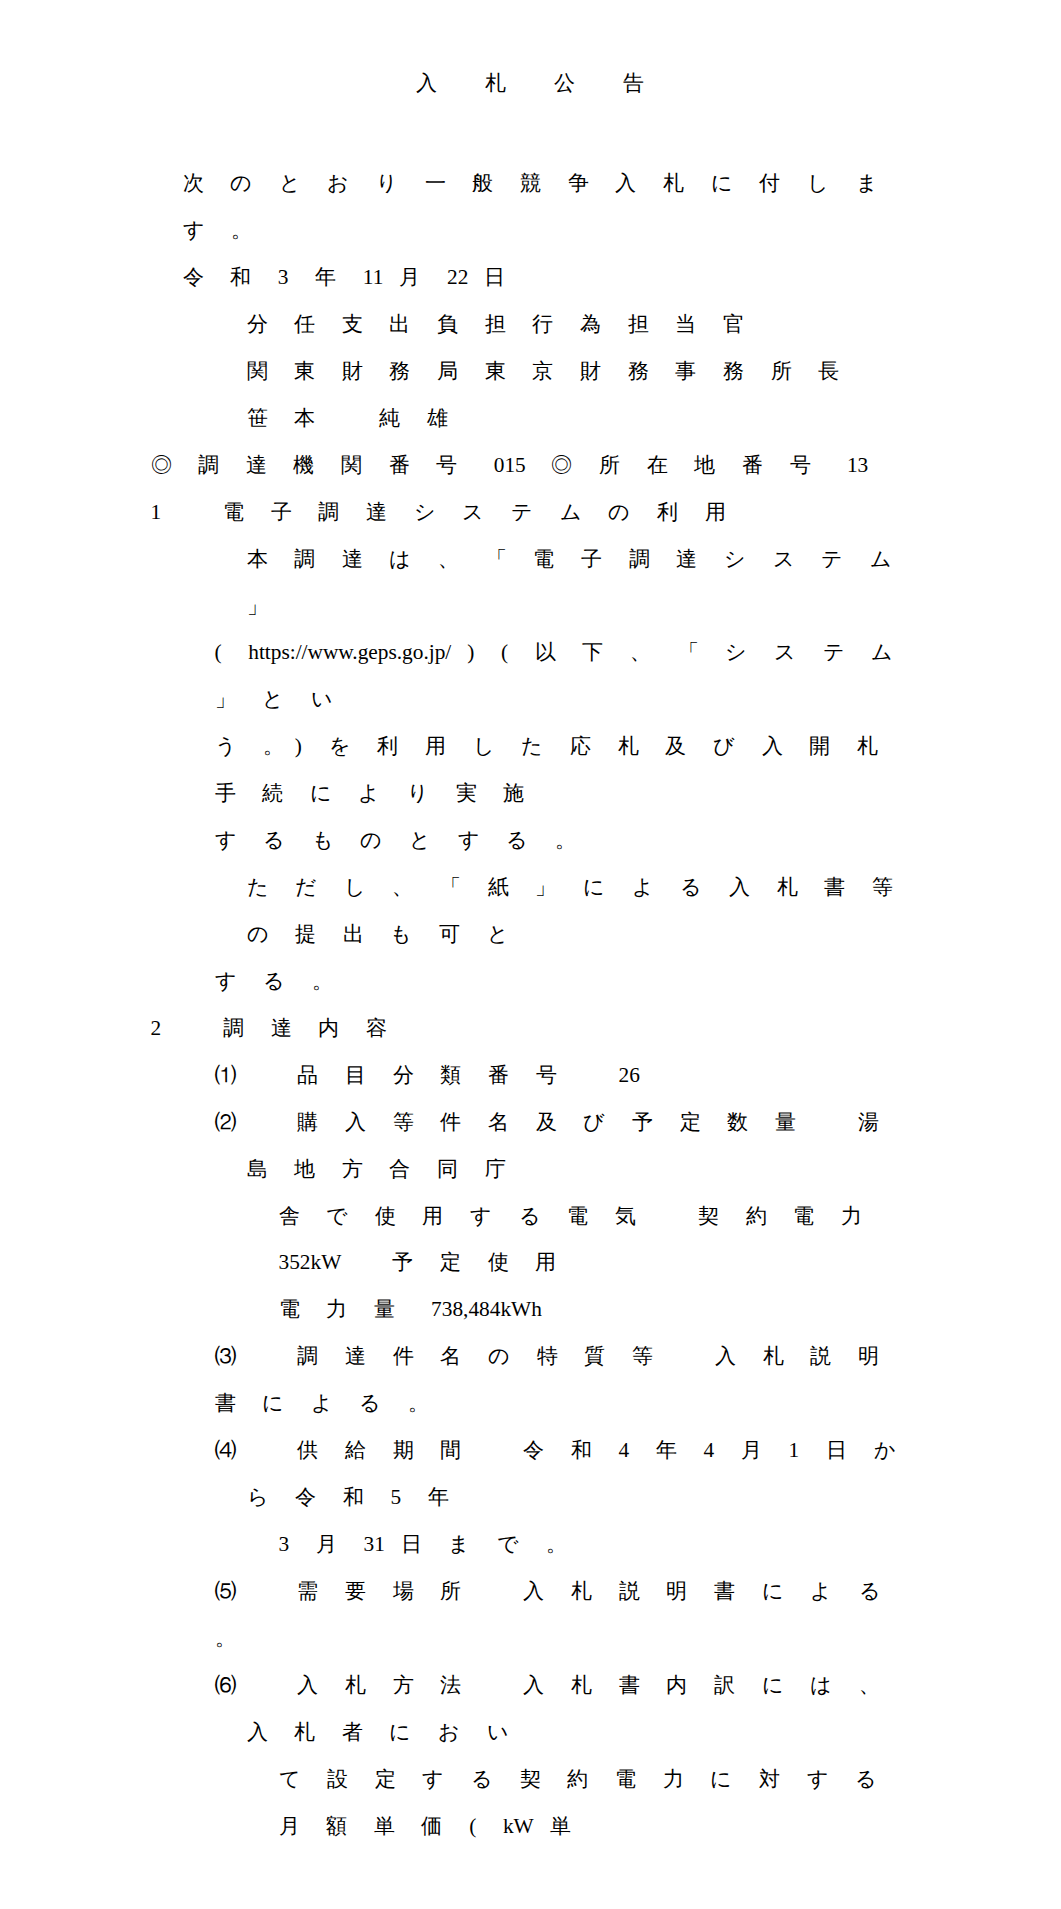入 札 公 告
次 の と お り 一 般 競 争 入 札 に 付 し ま す 。
令 和 3 年 11 月 22 日
分 任 支 出 負 担 行 為 担 当 官
関 東 財 務 局 東 京 財 務 事 務 所 長 笹 本 純 雄
◎ 調 達 機 関 番 号 015 ◎ 所 在 地 番 号 13
1 電 子 調 達 シ ス テ ム の 利 用
本 調 達 は 、 「 電 子 調 達 シ ス テ ム 」
( https://www.geps.go.jp/ ) ( 以 下 、 「 シ ス テ ム 」 と い
う 。) を 利 用 し た 応 札 及 び 入 開 札 手 続 に よ り 実 施
す る も の と す る 。
た だ し 、 「 紙 」 に よ る 入 札 書 等 の 提 出 も 可 と
す る 。
2 調 達 内 容
⑴ 品 目 分 類 番 号 26
⑵ 購 入 等 件 名 及 び 予 定 数 量 湯 島 地 方 合 同 庁
舎 で 使 用 す る 電 気 契 約 電 力 352kW 予 定 使 用
電 力 量 738,484kWh
⑶ 調 達 件 名 の 特 質 等 入 札 説 明 書 に よ る 。
⑷ 供 給 期 間 令 和 4 年 4 月 1 日 か ら 令 和 5 年
3 月 31 日 ま で 。
⑸ 需 要 場 所 入 札 説 明 書 に よ る 。
⑹ 入 札 方 法 入 札 書 内 訳 に は 、 入 札 者 に お い
て 設 定 す る 契 約 電 力 に 対 す る 月 額 単 価 ( kW 単